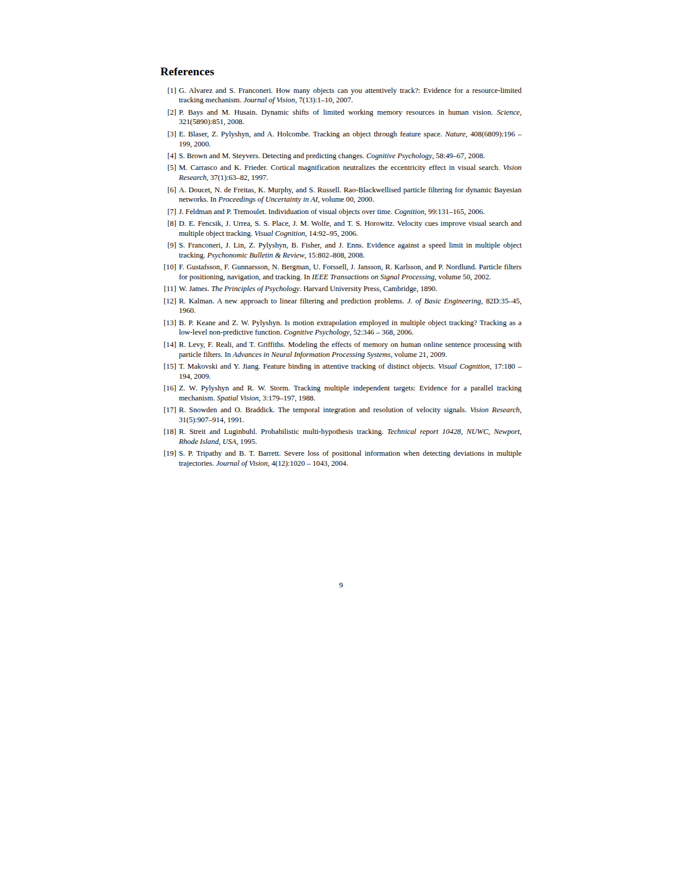References
[1] G. Alvarez and S. Franconeri. How many objects can you attentively track?: Evidence for a resource-limited tracking mechanism. Journal of Vision, 7(13):1–10, 2007.
[2] P. Bays and M. Husain. Dynamic shifts of limited working memory resources in human vision. Science, 321(5890):851, 2008.
[3] E. Blaser, Z. Pylyshyn, and A. Holcombe. Tracking an object through feature space. Nature, 408(6809):196 – 199, 2000.
[4] S. Brown and M. Steyvers. Detecting and predicting changes. Cognitive Psychology, 58:49–67, 2008.
[5] M. Carrasco and K. Frieder. Cortical magnification neutralizes the eccentricity effect in visual search. Vision Research, 37(1):63–82, 1997.
[6] A. Doucet, N. de Freitas, K. Murphy, and S. Russell. Rao-Blackwellised particle filtering for dynamic Bayesian networks. In Proceedings of Uncertainty in AI, volume 00, 2000.
[7] J. Feldman and P. Tremoulet. Individuation of visual objects over time. Cognition, 99:131–165, 2006.
[8] D. E. Fencsik, J. Urrea, S. S. Place, J. M. Wolfe, and T. S. Horowitz. Velocity cues improve visual search and multiple object tracking. Visual Cognition, 14:92–95, 2006.
[9] S. Franconeri, J. Lin, Z. Pylyshyn, B. Fisher, and J. Enns. Evidence against a speed limit in multiple object tracking. Psychonomic Bulletin & Review, 15:802–808, 2008.
[10] F. Gustafsson, F. Gunnarsson, N. Bergman, U. Forssell, J. Jansson, R. Karlsson, and P. Nordlund. Particle filters for positioning, navigation, and tracking. In IEEE Transactions on Signal Processing, volume 50, 2002.
[11] W. James. The Principles of Psychology. Harvard University Press, Cambridge, 1890.
[12] R. Kalman. A new approach to linear filtering and prediction problems. J. of Basic Engineering, 82D:35–45, 1960.
[13] B. P. Keane and Z. W. Pylyshyn. Is motion extrapolation employed in multiple object tracking? Tracking as a low-level non-predictive function. Cognitive Psychology, 52:346 – 368, 2006.
[14] R. Levy, F. Reali, and T. Griffiths. Modeling the effects of memory on human online sentence processing with particle filters. In Advances in Neural Information Processing Systems, volume 21, 2009.
[15] T. Makovski and Y. Jiang. Feature binding in attentive tracking of distinct objects. Visual Cognition, 17:180 – 194, 2009.
[16] Z. W. Pylyshyn and R. W. Storm. Tracking multiple independent targets: Evidence for a parallel tracking mechanism. Spatial Vision, 3:179–197, 1988.
[17] R. Snowden and O. Braddick. The temporal integration and resolution of velocity signals. Vision Research, 31(5):907–914, 1991.
[18] R. Streit and Luginbuhl. Probabilistic multi-hypothesis tracking. Technical report 10428, NUWC, Newport, Rhode Island, USA, 1995.
[19] S. P. Tripathy and B. T. Barrett. Severe loss of positional information when detecting deviations in multiple trajectories. Journal of Vision, 4(12):1020 – 1043, 2004.
9